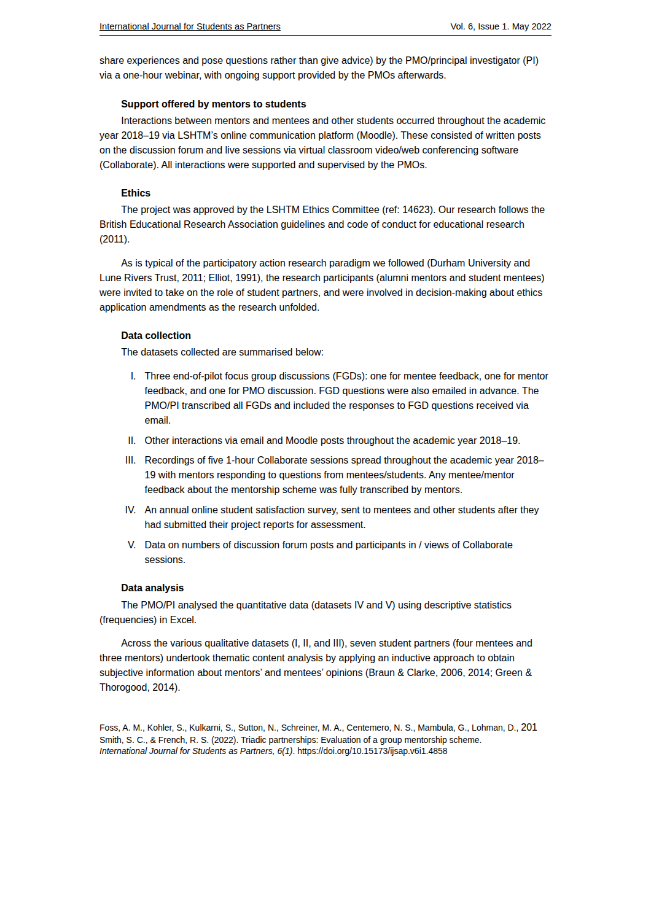International Journal for Students as Partners Vol. 6, Issue 1. May 2022
share experiences and pose questions rather than give advice) by the PMO/principal investigator (PI) via a one-hour webinar, with ongoing support provided by the PMOs afterwards.
Support offered by mentors to students
Interactions between mentors and mentees and other students occurred throughout the academic year 2018–19 via LSHTM’s online communication platform (Moodle). These consisted of written posts on the discussion forum and live sessions via virtual classroom video/web conferencing software (Collaborate). All interactions were supported and supervised by the PMOs.
Ethics
The project was approved by the LSHTM Ethics Committee (ref: 14623). Our research follows the British Educational Research Association guidelines and code of conduct for educational research (2011).
As is typical of the participatory action research paradigm we followed (Durham University and Lune Rivers Trust, 2011; Elliot, 1991), the research participants (alumni mentors and student mentees) were invited to take on the role of student partners, and were involved in decision-making about ethics application amendments as the research unfolded.
Data collection
The datasets collected are summarised below:
Three end-of-pilot focus group discussions (FGDs): one for mentee feedback, one for mentor feedback, and one for PMO discussion. FGD questions were also emailed in advance. The PMO/PI transcribed all FGDs and included the responses to FGD questions received via email.
Other interactions via email and Moodle posts throughout the academic year 2018–19.
Recordings of five 1-hour Collaborate sessions spread throughout the academic year 2018–19 with mentors responding to questions from mentees/students. Any mentee/mentor feedback about the mentorship scheme was fully transcribed by mentors.
An annual online student satisfaction survey, sent to mentees and other students after they had submitted their project reports for assessment.
Data on numbers of discussion forum posts and participants in / views of Collaborate sessions.
Data analysis
The PMO/PI analysed the quantitative data (datasets IV and V) using descriptive statistics (frequencies) in Excel.
Across the various qualitative datasets (I, II, and III), seven student partners (four mentees and three mentors) undertook thematic content analysis by applying an inductive approach to obtain subjective information about mentors’ and mentees’ opinions (Braun & Clarke, 2006, 2014; Green & Thorogood, 2014).
Foss, A. M., Kohler, S., Kulkarni, S., Sutton, N., Schreiner, M. A., Centemero, N. S., Mambula, G., Lohman, D., 201
Smith, S. C., & French, R. S. (2022). Triadic partnerships: Evaluation of a group mentorship scheme.
International Journal for Students as Partners, 6(1). https://doi.org/10.15173/ijsap.v6i1.4858